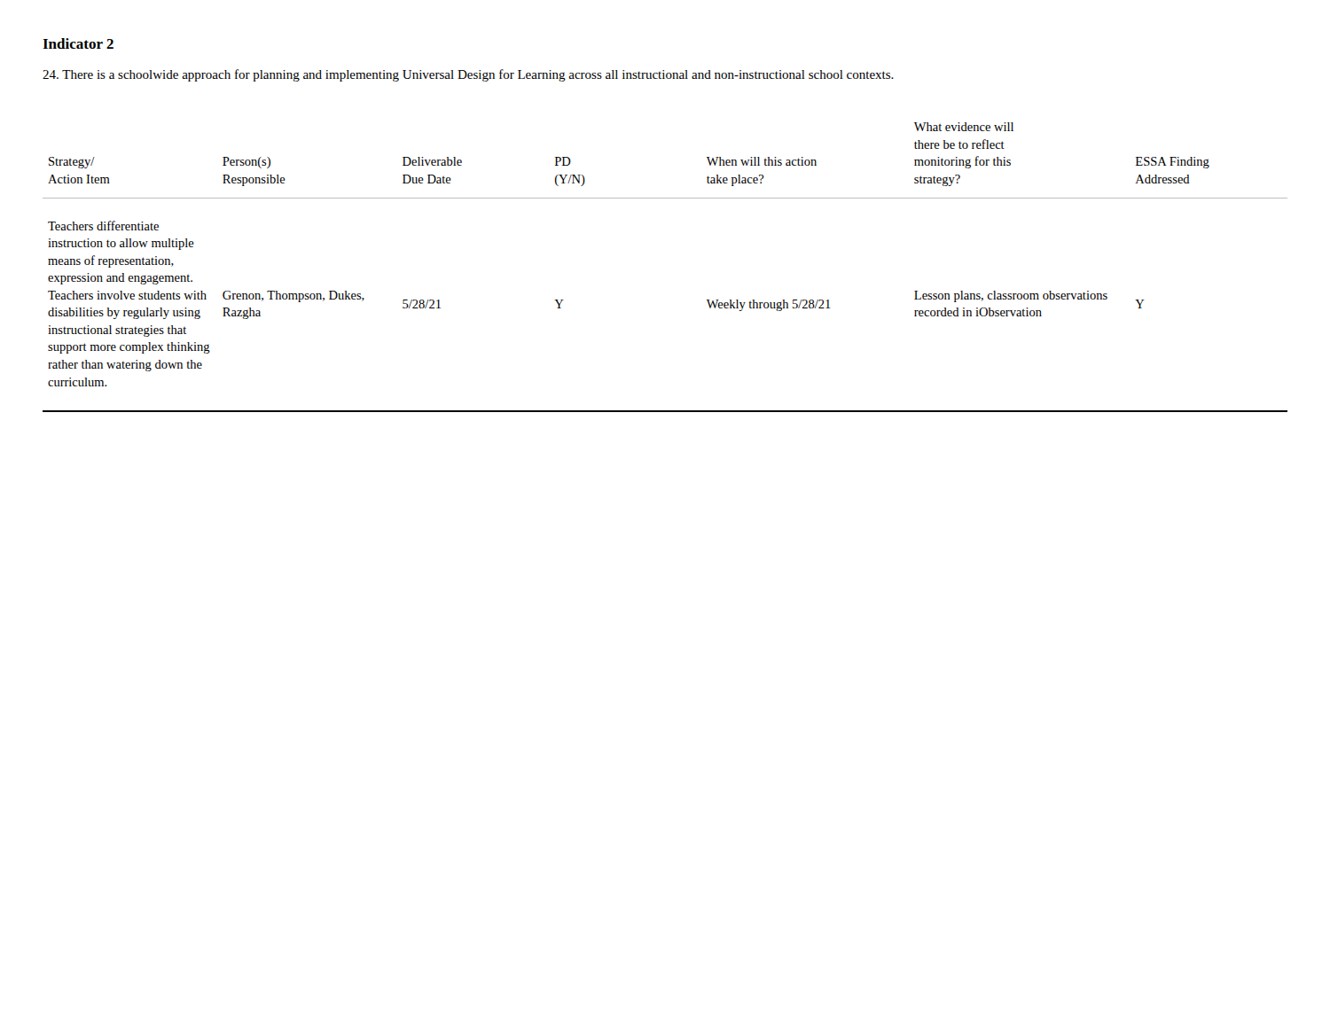Indicator 2
24. There is a schoolwide approach for planning and implementing Universal Design for Learning across all instructional and non-instructional school contexts.
| Strategy/ Action Item | Person(s) Responsible | Deliverable Due Date | PD (Y/N) | When will this action take place? | What evidence will there be to reflect monitoring for this strategy? | ESSA Finding Addressed |
| --- | --- | --- | --- | --- | --- | --- |
| Teachers differentiate instruction to allow multiple means of representation, expression and engagement. Teachers involve students with disabilities by regularly using instructional strategies that support more complex thinking rather than watering down the curriculum. | Grenon, Thompson, Dukes, Razgha | 5/28/21 | Y | Weekly through 5/28/21 | Lesson plans, classroom observations recorded in iObservation | Y |